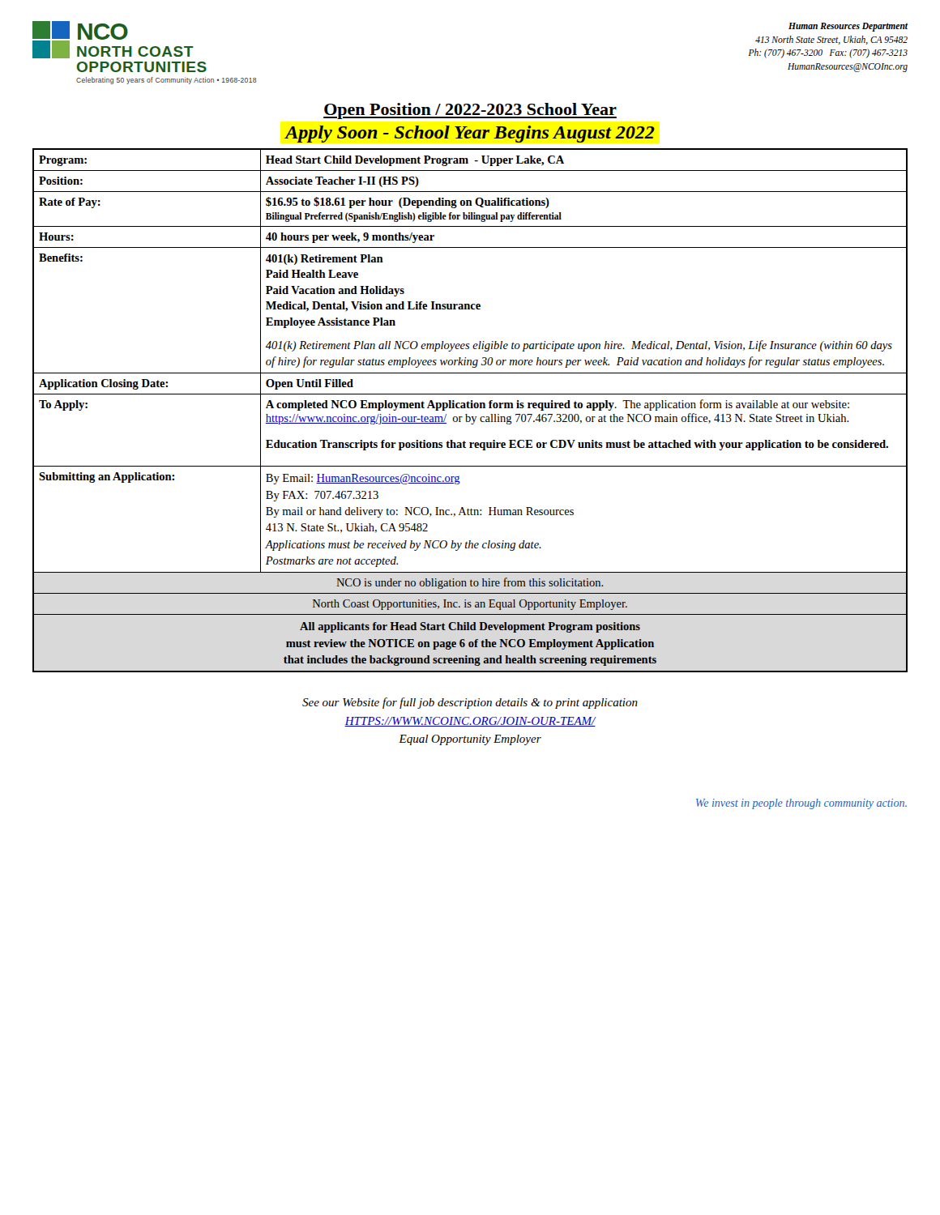NCO
NORTH COAST
OPPORTUNITIES
Celebrating 50 years of Community Action • 1968-2018
Human Resources Department
413 North State Street, Ukiah, CA 95482
Ph: (707) 467-3200 Fax: (707) 467-3213
HumanResources@NCOInc.org
Open Position / 2022-2023 School Year
Apply Soon - School Year Begins August 2022
| Program: | Head Start Child Development Program - Upper Lake, CA |
| Position: | Associate Teacher I-II (HS PS) |
| Rate of Pay: | $16.95 to $18.61 per hour (Depending on Qualifications) Bilingual Preferred (Spanish/English) eligible for bilingual pay differential |
| Hours: | 40 hours per week, 9 months/year |
| Benefits: | 401(k) Retirement Plan Paid Health Leave Paid Vacation and Holidays Medical, Dental, Vision and Life Insurance Employee Assistance Plan 401(k) Retirement Plan all NCO employees eligible to participate upon hire. Medical, Dental, Vision, Life Insurance (within 60 days of hire) for regular status employees working 30 or more hours per week. Paid vacation and holidays for regular status employees. |
| Application Closing Date: | Open Until Filled |
| To Apply: | A completed NCO Employment Application form is required to apply . The application form is available at our website: https://www.ncoinc.org/join-our-team/ or by calling 707.467.3200, or at the NCO main office, 413 N. State Street in Ukiah. Education Transcripts for positions that require ECE or CDV units must be attached with your application to be considered. |
| Submitting an Application: | By Email: HumanResources@ncoinc.org By FAX: 707.467.3213 By mail or hand delivery to: NCO, Inc., Attn: Human Resources 413 N. State St., Ukiah, CA 95482 Applications must be received by NCO by the closing date. Postmarks are not accepted. |
| NCO is under no obligation to hire from this solicitation. |
| North Coast Opportunities, Inc. is an Equal Opportunity Employer. |
| All applicants for Head Start Child Development Program positions must review the NOTICE on page 6 of the NCO Employment Application that includes the background screening and health screening requirements |
See our Website for full job description details & to print application
HTTPS://WWW.NCOINC.ORG/JOIN-OUR-TEAM/
Equal Opportunity Employer
We invest in people through community action.